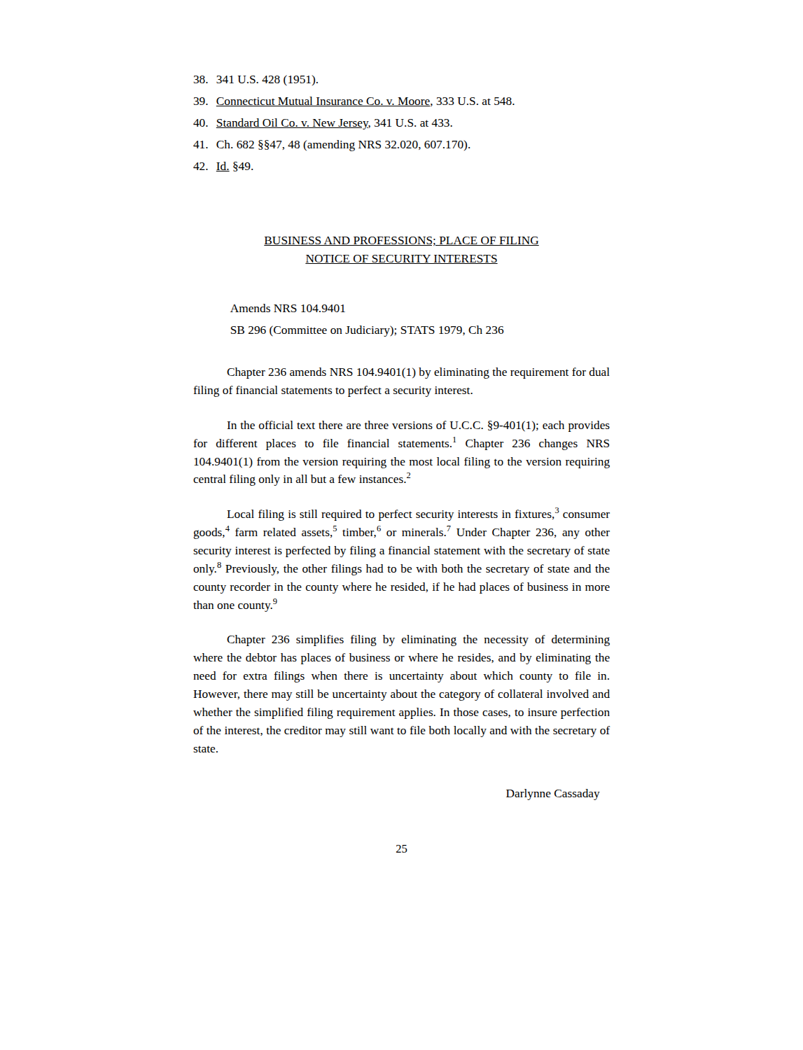38. 341 U.S. 428 (1951).
39. Connecticut Mutual Insurance Co. v. Moore, 333 U.S. at 548.
40. Standard Oil Co. v. New Jersey, 341 U.S. at 433.
41. Ch. 682 §§47, 48 (amending NRS 32.020, 607.170).
42. Id. §49.
BUSINESS AND PROFESSIONS; PLACE OF FILING
NOTICE OF SECURITY INTERESTS
Amends NRS 104.9401
SB 296 (Committee on Judiciary); STATS 1979, Ch 236
Chapter 236 amends NRS 104.9401(1) by eliminating the requirement for dual filing of financial statements to perfect a security interest.
In the official text there are three versions of U.C.C. §9-401(1); each provides for different places to file financial statements.1 Chapter 236 changes NRS 104.9401(1) from the version requiring the most local filing to the version requiring central filing only in all but a few instances.2
Local filing is still required to perfect security interests in fixtures,3 consumer goods,4 farm related assets,5 timber,6 or minerals.7 Under Chapter 236, any other security interest is perfected by filing a financial statement with the secretary of state only.8 Previously, the other filings had to be with both the secretary of state and the county recorder in the county where he resided, if he had places of business in more than one county.9
Chapter 236 simplifies filing by eliminating the necessity of determining where the debtor has places of business or where he resides, and by eliminating the need for extra filings when there is uncertainty about which county to file in. However, there may still be uncertainty about the category of collateral involved and whether the simplified filing requirement applies. In those cases, to insure perfection of the interest, the creditor may still want to file both locally and with the secretary of state.
Darlynne Cassaday
25